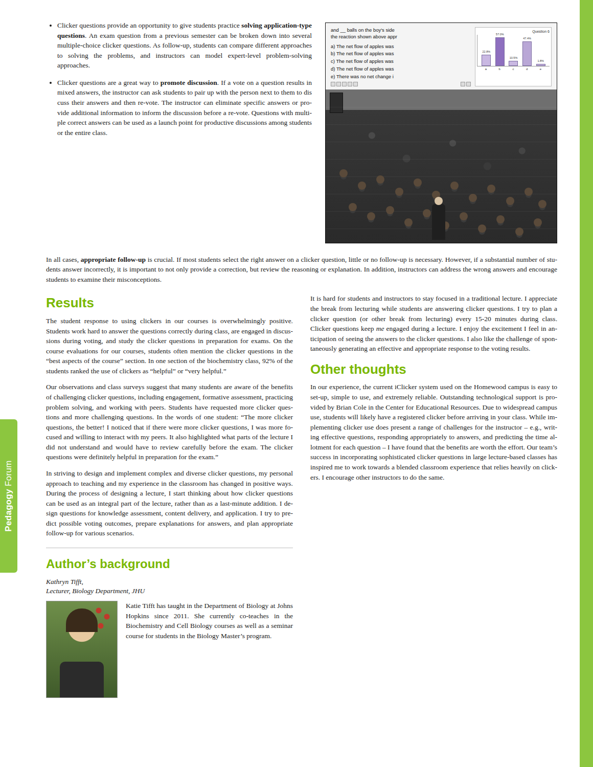Pedagogy Forum
Clicker questions provide an opportunity to give students practice solving application-type questions. An exam question from a previous semester can be broken down into several multiple-choice clicker questions. As follow-up, students can compare different approaches to solving the problems, and instructors can model expert-level problem-solving approaches.
Clicker questions are a great way to promote discussion. If a vote on a question results in mixed answers, the instructor can ask students to pair up with the person next to them to dis cuss their answers and then re-vote. The instructor can eliminate specific answers or provide additional information to inform the discussion before a re-vote. Questions with multiple correct answers can be used as a launch point for productive discussions among students or the entire class.
and __ balls on the boy's side
the reaction shown above appr
a) The net flow of apples was
b) The net flow of apples was
c) The net flow of apples was
d) The net flow of apples was
e) There was no net change i
Question 6
22.8%
57.0%
10.5%
47.4%
1.8%
abcde
In all cases, appropriate follow-up is crucial. If most students select the right answer on a clicker question, little or no follow-up is necessary. However, if a substantial number of students answer incorrectly, it is important to not only provide a correction, but review the reasoning or explanation. In addition, instructors can address the wrong answers and encourage students to examine their misconceptions.
Results
The student response to using clickers in our courses is overwhelmingly positive. Students work hard to answer the questions correctly during class, are engaged in discussions during voting, and study the clicker questions in preparation for exams. On the course evaluations for our courses, students often mention the clicker questions in the “best aspects of the course” section. In one section of the biochemistry class, 92% of the students ranked the use of clickers as “helpful” or “very helpful.”
Our observations and class surveys suggest that many students are aware of the benefits of challenging clicker questions, including engagement, formative assessment, practicing problem solving, and working with peers. Students have requested more clicker questions and more challenging questions. In the words of one student: “The more clicker questions, the better! I noticed that if there were more clicker questions, I was more focused and willing to interact with my peers. It also highlighted what parts of the lecture I did not understand and would have to review carefully before the exam. The clicker questions were definitely helpful in preparation for the exam.”
In striving to design and implement complex and diverse clicker questions, my personal approach to teaching and my experience in the classroom has changed in positive ways. During the process of designing a lecture, I start thinking about how clicker questions can be used as an integral part of the lecture, rather than as a last-minute addition. I design questions for knowledge assessment, content delivery, and application. I try to predict possible voting outcomes, prepare explanations for answers, and plan appropriate follow-up for various scenarios.
Author’s background
Kathryn Tifft,
Lecturer, Biology Department, JHU
Katie Tifft has taught in the Department of Biology at Johns Hopkins since 2011. She currently co-teaches in the Biochemistry and Cell Biology courses as well as a seminar course for students in the Biology Master’s program.
It is hard for students and instructors to stay focused in a traditional lecture. I appreciate the break from lecturing while students are answering clicker questions. I try to plan a clicker question (or other break from lecturing) every 15-20 minutes during class. Clicker questions keep me engaged during a lecture. I enjoy the excitement I feel in anticipation of seeing the answers to the clicker questions. I also like the challenge of spontaneously generating an effective and appropriate response to the voting results.
Other thoughts
In our experience, the current iClicker system used on the Homewood campus is easy to set-up, simple to use, and extremely reliable. Outstanding technological support is provided by Brian Cole in the Center for Educational Resources. Due to widespread campus use, students will likely have a registered clicker before arriving in your class. While implementing clicker use does present a range of challenges for the instructor – e.g., writing effective questions, responding appropriately to answers, and predicting the time allotment for each question – I have found that the benefits are worth the effort. Our team’s success in incorporating sophisticated clicker questions in large lecture-based classes has inspired me to work towards a blended classroom experience that relies heavily on clickers. I encourage other instructors to do the same.